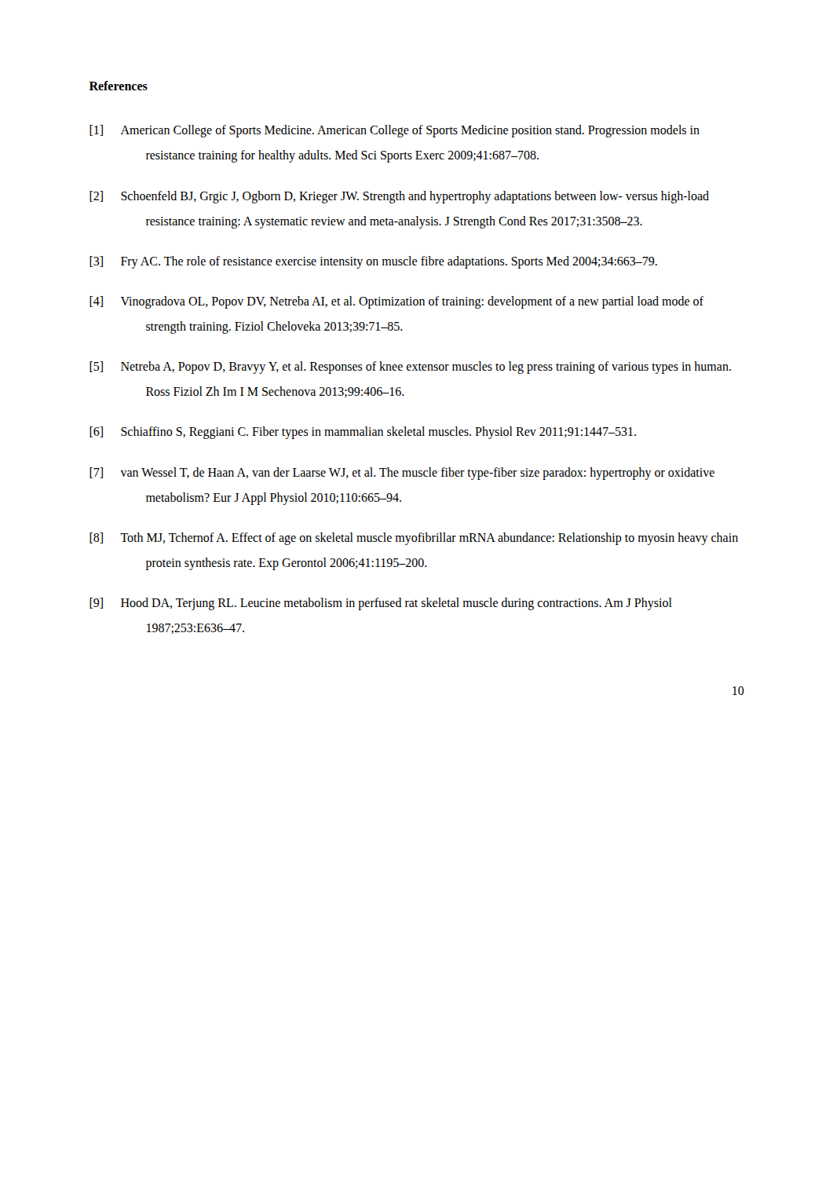References
[1] American College of Sports Medicine. American College of Sports Medicine position stand. Progression models in resistance training for healthy adults. Med Sci Sports Exerc 2009;41:687–708.
[2] Schoenfeld BJ, Grgic J, Ogborn D, Krieger JW. Strength and hypertrophy adaptations between low- versus high-load resistance training: A systematic review and meta-analysis. J Strength Cond Res 2017;31:3508–23.
[3] Fry AC. The role of resistance exercise intensity on muscle fibre adaptations. Sports Med 2004;34:663–79.
[4] Vinogradova OL, Popov DV, Netreba AI, et al. Optimization of training: development of a new partial load mode of strength training. Fiziol Cheloveka 2013;39:71–85.
[5] Netreba A, Popov D, Bravyy Y, et al. Responses of knee extensor muscles to leg press training of various types in human. Ross Fiziol Zh Im I M Sechenova 2013;99:406–16.
[6] Schiaffino S, Reggiani C. Fiber types in mammalian skeletal muscles. Physiol Rev 2011;91:1447–531.
[7] van Wessel T, de Haan A, van der Laarse WJ, et al. The muscle fiber type-fiber size paradox: hypertrophy or oxidative metabolism? Eur J Appl Physiol 2010;110:665–94.
[8] Toth MJ, Tchernof A. Effect of age on skeletal muscle myofibrillar mRNA abundance: Relationship to myosin heavy chain protein synthesis rate. Exp Gerontol 2006;41:1195–200.
[9] Hood DA, Terjung RL. Leucine metabolism in perfused rat skeletal muscle during contractions. Am J Physiol 1987;253:E636–47.
10